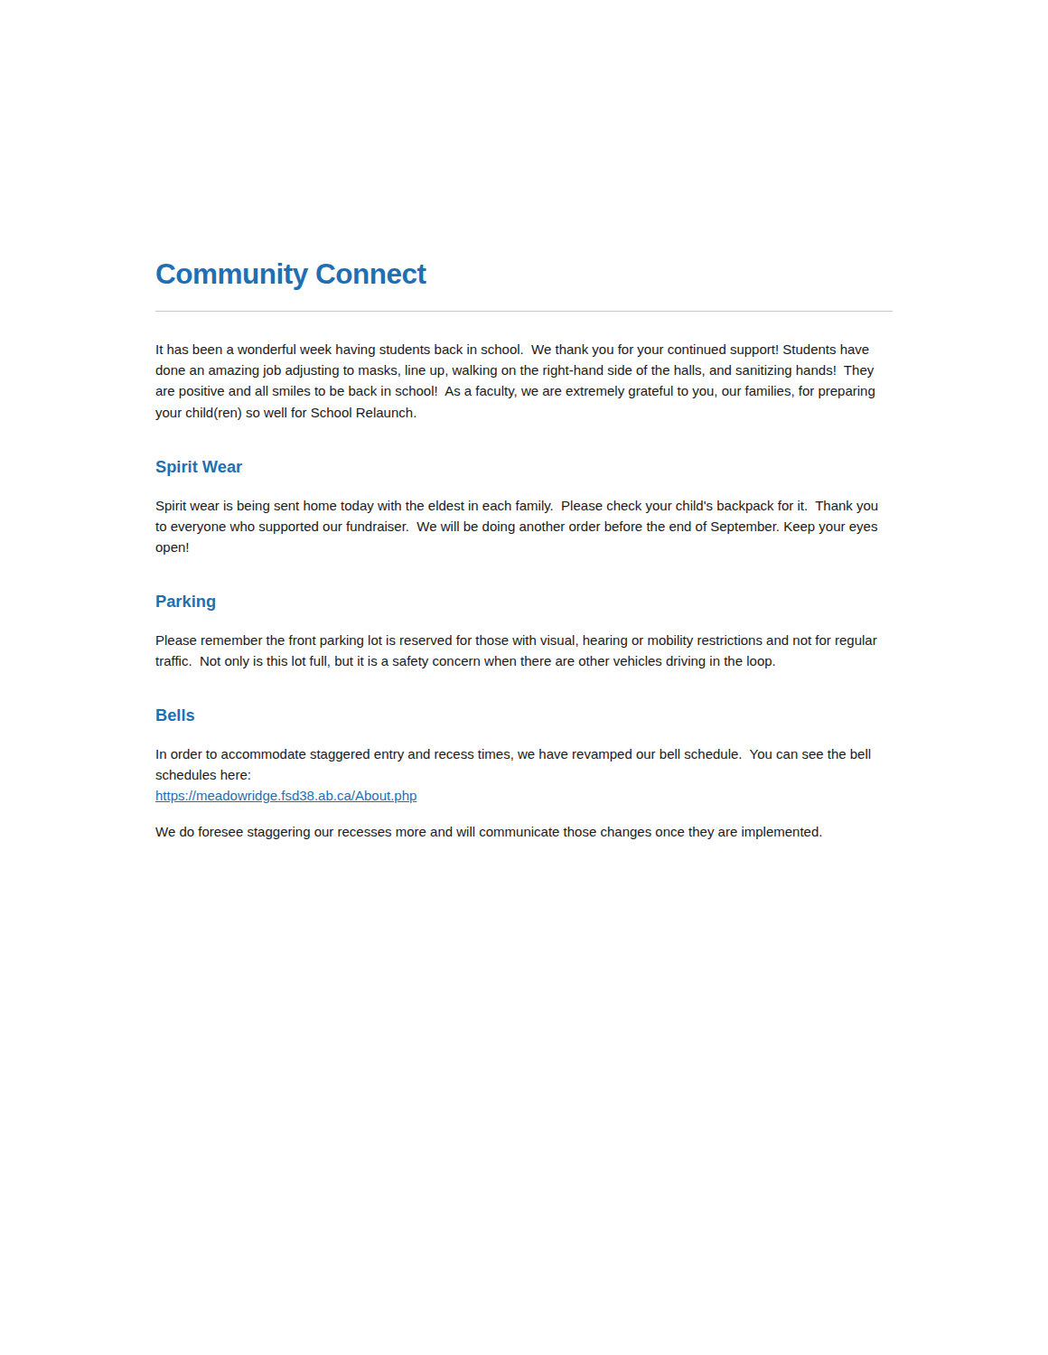Community Connect
It has been a wonderful week having students back in school. We thank you for your continued support! Students have done an amazing job adjusting to masks, line up, walking on the right-hand side of the halls, and sanitizing hands! They are positive and all smiles to be back in school! As a faculty, we are extremely grateful to you, our families, for preparing your child(ren) so well for School Relaunch.
Spirit Wear
Spirit wear is being sent home today with the eldest in each family. Please check your child's backpack for it. Thank you to everyone who supported our fundraiser. We will be doing another order before the end of September. Keep your eyes open!
Parking
Please remember the front parking lot is reserved for those with visual, hearing or mobility restrictions and not for regular traffic. Not only is this lot full, but it is a safety concern when there are other vehicles driving in the loop.
Bells
In order to accommodate staggered entry and recess times, we have revamped our bell schedule. You can see the bell schedules here:
https://meadowridge.fsd38.ab.ca/About.php
We do foresee staggering our recesses more and will communicate those changes once they are implemented.